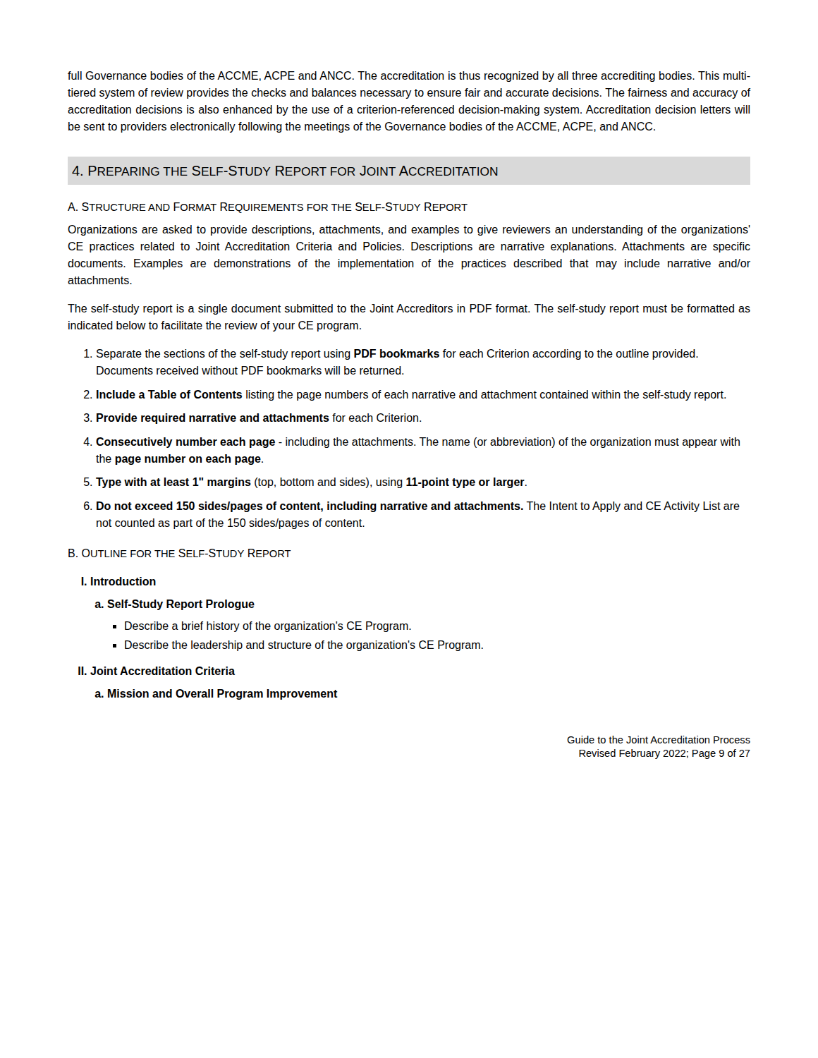full Governance bodies of the ACCME, ACPE and ANCC. The accreditation is thus recognized by all three accrediting bodies. This multi-tiered system of review provides the checks and balances necessary to ensure fair and accurate decisions. The fairness and accuracy of accreditation decisions is also enhanced by the use of a criterion-referenced decision-making system. Accreditation decision letters will be sent to providers electronically following the meetings of the Governance bodies of the ACCME, ACPE, and ANCC.
4. PREPARING THE SELF-STUDY REPORT FOR JOINT ACCREDITATION
A. STRUCTURE AND FORMAT REQUIREMENTS FOR THE SELF-STUDY REPORT
Organizations are asked to provide descriptions, attachments, and examples to give reviewers an understanding of the organizations' CE practices related to Joint Accreditation Criteria and Policies. Descriptions are narrative explanations. Attachments are specific documents. Examples are demonstrations of the implementation of the practices described that may include narrative and/or attachments.
The self-study report is a single document submitted to the Joint Accreditors in PDF format. The self-study report must be formatted as indicated below to facilitate the review of your CE program.
Separate the sections of the self-study report using PDF bookmarks for each Criterion according to the outline provided. Documents received without PDF bookmarks will be returned.
Include a Table of Contents listing the page numbers of each narrative and attachment contained within the self-study report.
Provide required narrative and attachments for each Criterion.
Consecutively number each page - including the attachments. The name (or abbreviation) of the organization must appear with the page number on each page.
Type with at least 1" margins (top, bottom and sides), using 11-point type or larger.
Do not exceed 150 sides/pages of content, including narrative and attachments. The Intent to Apply and CE Activity List are not counted as part of the 150 sides/pages of content.
B. OUTLINE FOR THE SELF-STUDY REPORT
Introduction
Self-Study Report Prologue
Describe a brief history of the organization's CE Program.
Describe the leadership and structure of the organization's CE Program.
Joint Accreditation Criteria
Mission and Overall Program Improvement
Guide to the Joint Accreditation Process
Revised February 2022; Page 9 of 27